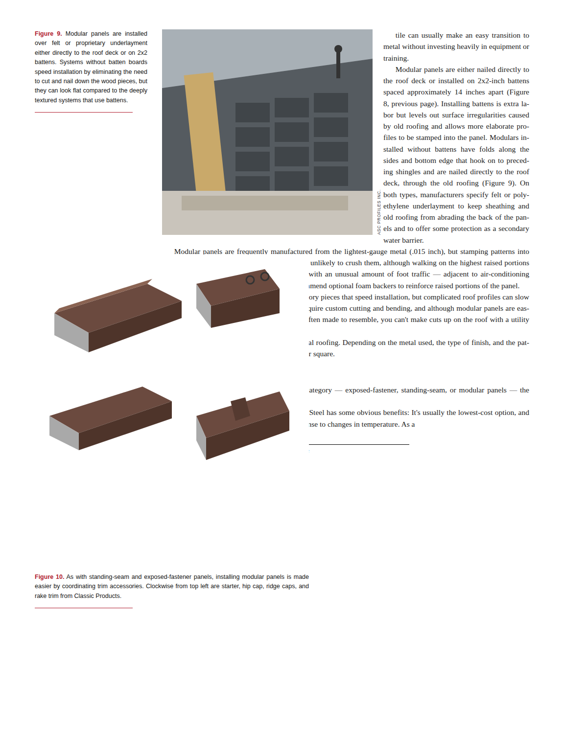Figure 9. Modular panels are installed over felt or proprietary underlayment either directly to the roof deck or on 2x2 battens. Systems without batten boards speed installation by eliminating the need to cut and nail down the wood pieces, but they can look flat compared to the deeply textured systems that use battens.
ASC PROFILES INC.
tile can usually make an easy transition to metal without investing heavily in equipment or training.
Modular panels are either nailed directly to the roof deck or installed on 2x2-inch battens spaced approximately 14 inches apart (Figure 8, previous page). Installing battens is extra labor but levels out surface irregularities caused by old roofing and allows more elaborate profiles to be stamped into the panel. Modulars installed without battens have folds along the sides and bottom edge that hook on to preceding shingles and are nailed directly to the roof deck, through the old roofing (Figure 9). On both types, manufacturers specify felt or polyethylene underlayment to keep sheathing and old roofing from abrading the back of the panels and to offer some protection as a secondary water barrier.
Modular panels are frequently manufactured from the lightest-gauge metal (.015 inch), but stamping patterns into the metal adds strength, so careful footsteps are unlikely to crush them, although walking on the highest raised portions of the panel can be damaging. For roof areas with an unusual amount of foot traffic — adjacent to air-conditioning equipment, for example — manufacturers recommend optional foam backers to reinforce raised portions of the panel.
Manufacturers offer many preformed accessory pieces that speed installation, but complicated roof profiles can slow it considerably (Figure 10). Hips and valleys require custom cutting and bending, and although modular panels are easier to cut than the concrete or clay tile they're often made to resemble, you can't make cuts up on the roof with a utility knife like you can with asphalt shingles.
Modular panels are the priciest form of metal roofing. Depending on the metal used, the type of finish, and the pattern, installed prices run from $500 to $1,000 per square.
Steel
Once you've settled on a general roofing category — exposed-fastener, standing-seam, or modular panels — the next important choice is type of metal.
In many parts of the U.S., that means steel. Steel has some obvious benefits: It's usually the lowest-cost option, and it expands and contracts relatively little in response to changes in temperature. As a
Figure 10. As with standing-seam and exposed-fastener panels, installing modular panels is made easier by coordinating trim accessories. Clockwise from top left are starter, hip cap, ridge caps, and rake trim from Classic Products.
JANUARY JLC 2003